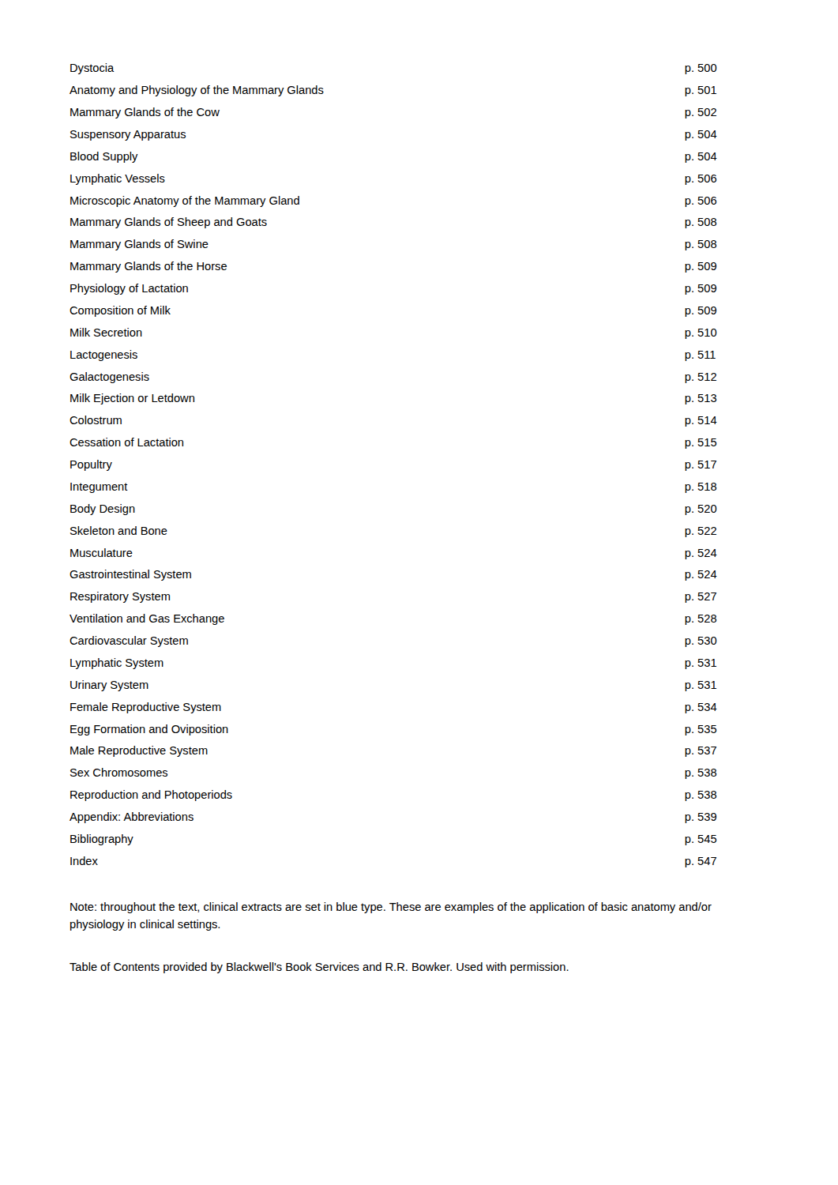| Dystocia | p. 500 |
| Anatomy and Physiology of the Mammary Glands | p. 501 |
| Mammary Glands of the Cow | p. 502 |
| Suspensory Apparatus | p. 504 |
| Blood Supply | p. 504 |
| Lymphatic Vessels | p. 506 |
| Microscopic Anatomy of the Mammary Gland | p. 506 |
| Mammary Glands of Sheep and Goats | p. 508 |
| Mammary Glands of Swine | p. 508 |
| Mammary Glands of the Horse | p. 509 |
| Physiology of Lactation | p. 509 |
| Composition of Milk | p. 509 |
| Milk Secretion | p. 510 |
| Lactogenesis | p. 511 |
| Galactogenesis | p. 512 |
| Milk Ejection or Letdown | p. 513 |
| Colostrum | p. 514 |
| Cessation of Lactation | p. 515 |
| Popultry | p. 517 |
| Integument | p. 518 |
| Body Design | p. 520 |
| Skeleton and Bone | p. 522 |
| Musculature | p. 524 |
| Gastrointestinal System | p. 524 |
| Respiratory System | p. 527 |
| Ventilation and Gas Exchange | p. 528 |
| Cardiovascular System | p. 530 |
| Lymphatic System | p. 531 |
| Urinary System | p. 531 |
| Female Reproductive System | p. 534 |
| Egg Formation and Oviposition | p. 535 |
| Male Reproductive System | p. 537 |
| Sex Chromosomes | p. 538 |
| Reproduction and Photoperiods | p. 538 |
| Appendix: Abbreviations | p. 539 |
| Bibliography | p. 545 |
| Index | p. 547 |
Note: throughout the text, clinical extracts are set in blue type. These are examples of the application of basic anatomy and/or physiology in clinical settings.
Table of Contents provided by Blackwell's Book Services and R.R. Bowker. Used with permission.